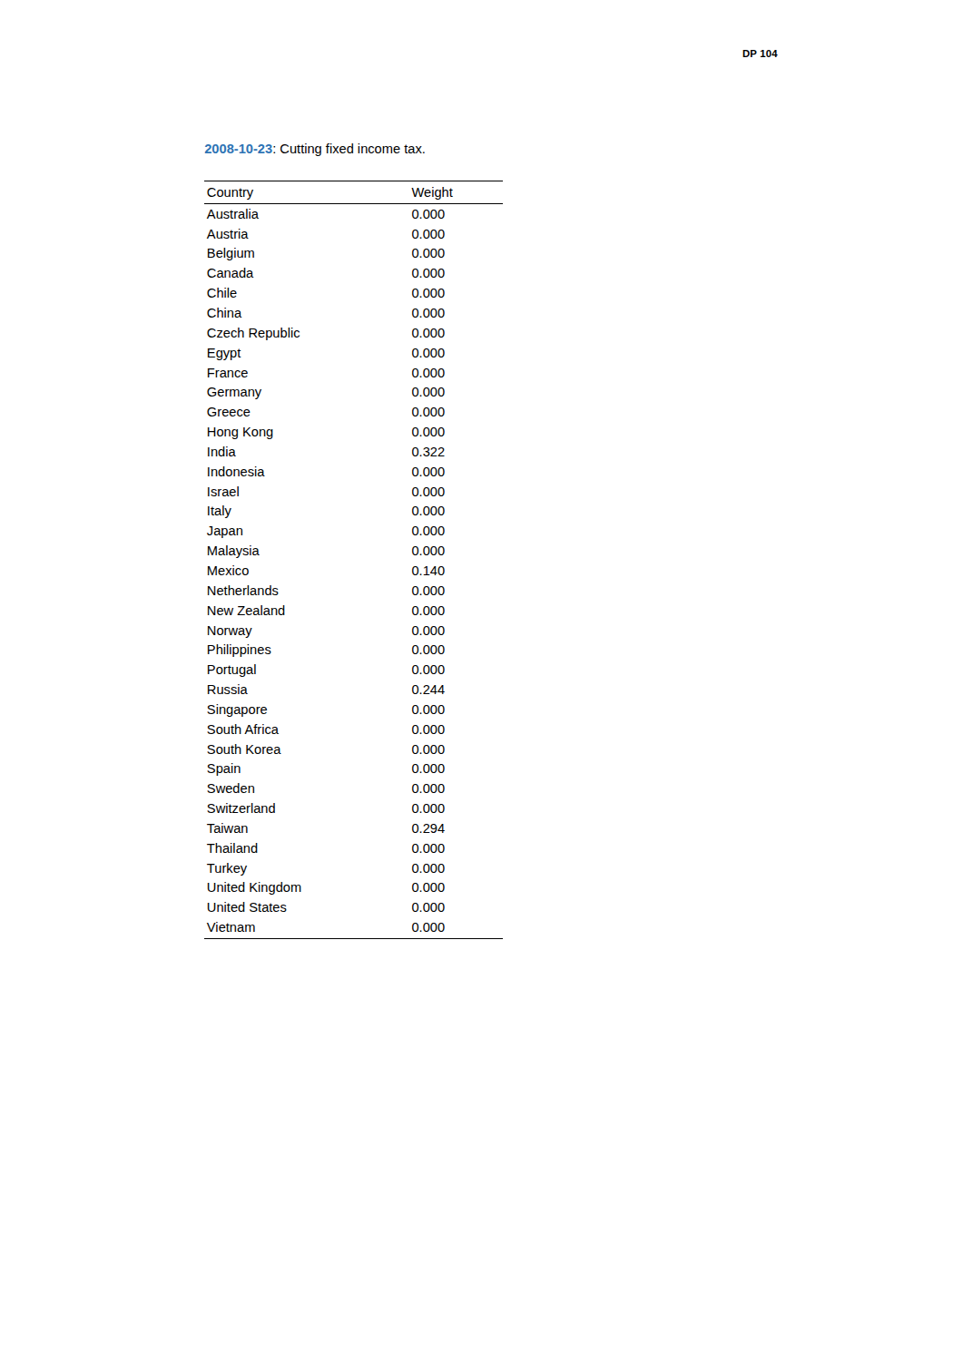DP 104
2008-10-23: Cutting fixed income tax.
| Country | Weight |
| --- | --- |
| Australia | 0.000 |
| Austria | 0.000 |
| Belgium | 0.000 |
| Canada | 0.000 |
| Chile | 0.000 |
| China | 0.000 |
| Czech Republic | 0.000 |
| Egypt | 0.000 |
| France | 0.000 |
| Germany | 0.000 |
| Greece | 0.000 |
| Hong Kong | 0.000 |
| India | 0.322 |
| Indonesia | 0.000 |
| Israel | 0.000 |
| Italy | 0.000 |
| Japan | 0.000 |
| Malaysia | 0.000 |
| Mexico | 0.140 |
| Netherlands | 0.000 |
| New Zealand | 0.000 |
| Norway | 0.000 |
| Philippines | 0.000 |
| Portugal | 0.000 |
| Russia | 0.244 |
| Singapore | 0.000 |
| South Africa | 0.000 |
| South Korea | 0.000 |
| Spain | 0.000 |
| Sweden | 0.000 |
| Switzerland | 0.000 |
| Taiwan | 0.294 |
| Thailand | 0.000 |
| Turkey | 0.000 |
| United Kingdom | 0.000 |
| United States | 0.000 |
| Vietnam | 0.000 |